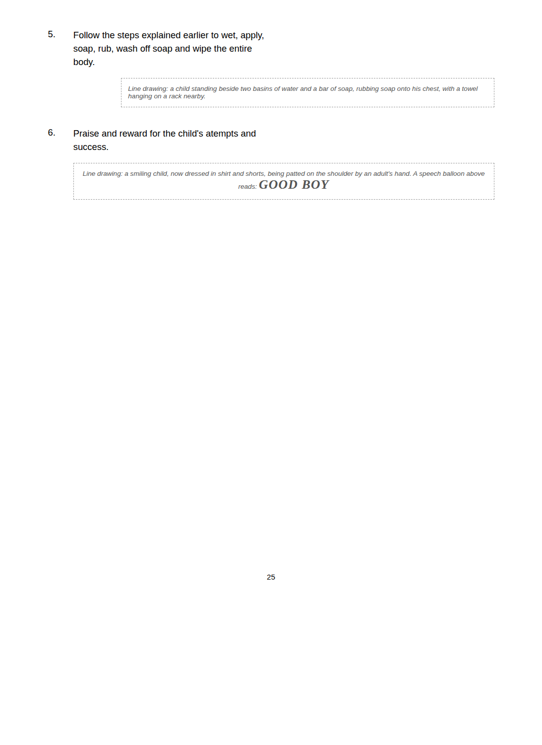5.
Follow the steps explained earlier to wet, apply, soap, rub, wash off soap and wipe the entire body.
Line drawing: a child standing beside two basins of water and a bar of soap, rubbing soap onto his chest, with a towel hanging on a rack nearby.
6.
Praise and reward for the child's atempts and success.
Line drawing: a smiling child, now dressed in shirt and shorts, being patted on the shoulder by an adult's hand. A speech balloon above reads: GOOD BOY
25